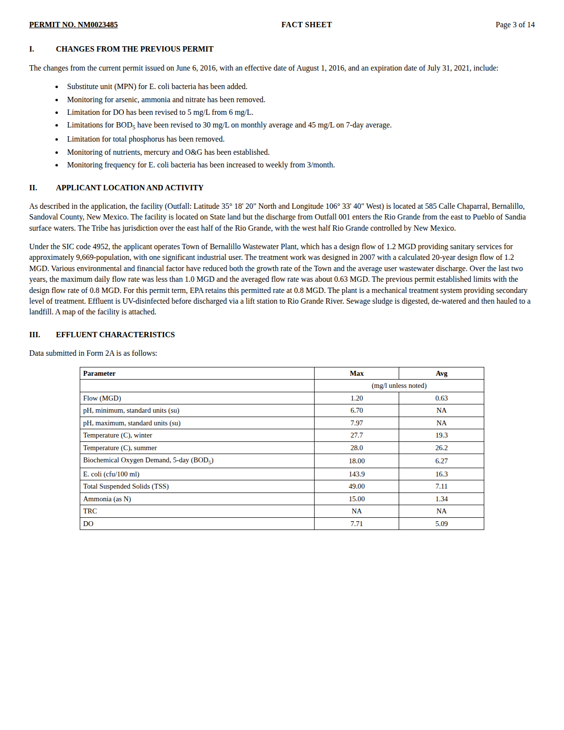PERMIT NO. NM0023485 FACT SHEET Page 3 of 14
I. CHANGES FROM THE PREVIOUS PERMIT
The changes from the current permit issued on June 6, 2016, with an effective date of August 1, 2016, and an expiration date of July 31, 2021, include:
Substitute unit (MPN) for E. coli bacteria has been added.
Monitoring for arsenic, ammonia and nitrate has been removed.
Limitation for DO has been revised to 5 mg/L from 6 mg/L.
Limitations for BOD5 have been revised to 30 mg/L on monthly average and 45 mg/L on 7-day average.
Limitation for total phosphorus has been removed.
Monitoring of nutrients, mercury and O&G has been established.
Monitoring frequency for E. coli bacteria has been increased to weekly from 3/month.
II. APPLICANT LOCATION and ACTIVITY
As described in the application, the facility (Outfall: Latitude 35° 18' 20" North and Longitude 106° 33' 40" West) is located at 585 Calle Chaparral, Bernalillo, Sandoval County, New Mexico. The facility is located on State land but the discharge from Outfall 001 enters the Rio Grande from the east to Pueblo of Sandia surface waters. The Tribe has jurisdiction over the east half of the Rio Grande, with the west half Rio Grande controlled by New Mexico.
Under the SIC code 4952, the applicant operates Town of Bernalillo Wastewater Plant, which has a design flow of 1.2 MGD providing sanitary services for approximately 9,669-population, with one significant industrial user. The treatment work was designed in 2007 with a calculated 20-year design flow of 1.2 MGD. Various environmental and financial factor have reduced both the growth rate of the Town and the average user wastewater discharge. Over the last two years, the maximum daily flow rate was less than 1.0 MGD and the averaged flow rate was about 0.63 MGD. The previous permit established limits with the design flow rate of 0.8 MGD. For this permit term, EPA retains this permitted rate at 0.8 MGD. The plant is a mechanical treatment system providing secondary level of treatment. Effluent is UV-disinfected before discharged via a lift station to Rio Grande River. Sewage sludge is digested, de-watered and then hauled to a landfill. A map of the facility is attached.
III. EFFLUENT CHARACTERISTICS
Data submitted in Form 2A is as follows:
| Parameter | Max | Avg |
| --- | --- | --- |
| | (mg/l unless noted) |
| Flow (MGD) | 1.20 | 0.63 |
| pH, minimum, standard units (su) | 6.70 | NA |
| pH, maximum, standard units (su) | 7.97 | NA |
| Temperature (C), winter | 27.7 | 19.3 |
| Temperature (C), summer | 28.0 | 26.2 |
| Biochemical Oxygen Demand, 5-day (BOD 5 ) | 18.00 | 6.27 |
| E. coli (cfu/100 ml) | 143.9 | 16.3 |
| Total Suspended Solids (TSS) | 49.00 | 7.11 |
| Ammonia (as N) | 15.00 | 1.34 |
| TRC | NA | NA |
| DO | 7.71 | 5.09 |